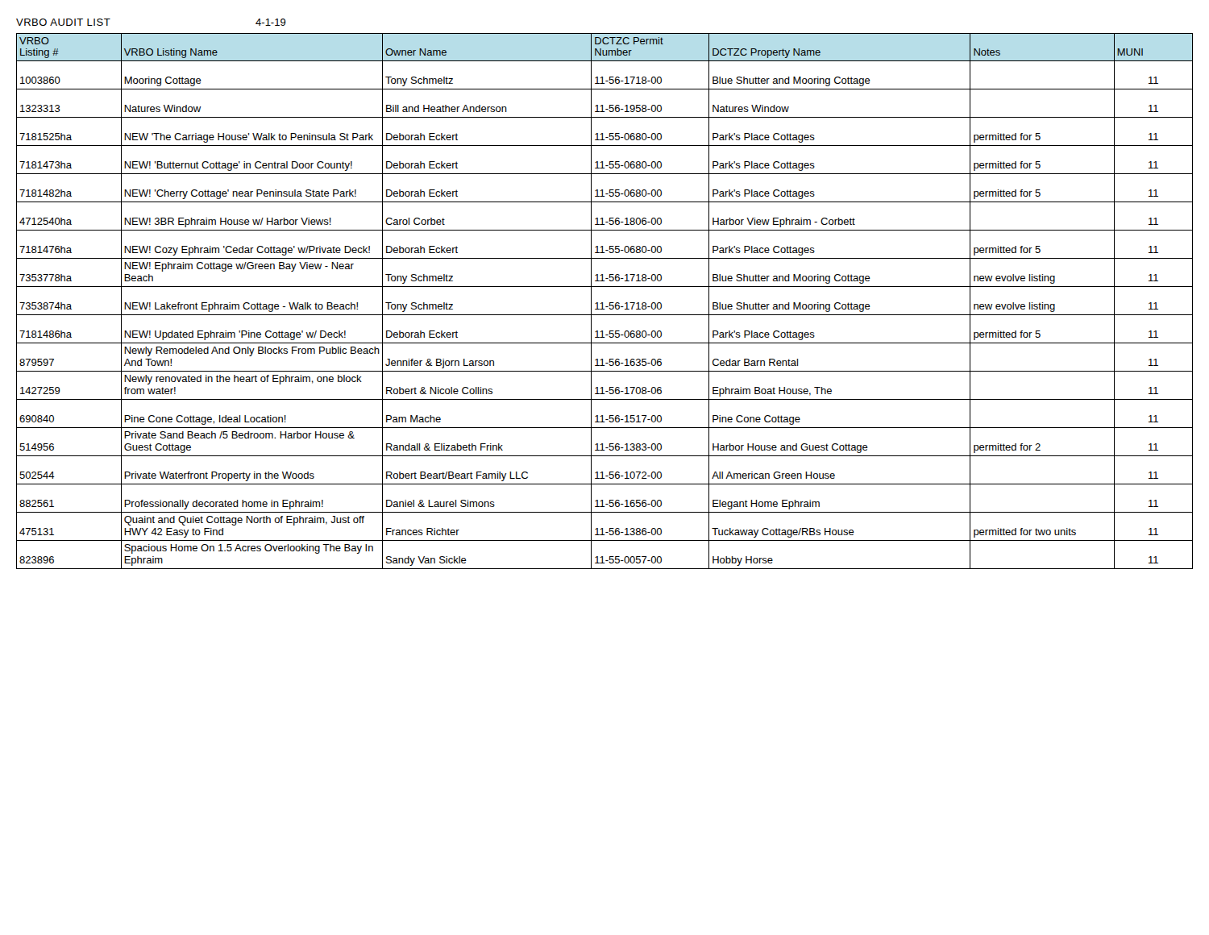VRBO AUDIT LIST 4-1-19
| VRBO Listing # | VRBO Listing Name | Owner Name | DCTZC Permit Number | DCTZC Property Name | Notes | MUNI |
| --- | --- | --- | --- | --- | --- | --- |
| 1003860 | Mooring Cottage | Tony Schmeltz | 11-56-1718-00 | Blue Shutter and Mooring Cottage | | 11 |
| 1323313 | Natures Window | Bill and Heather Anderson | 11-56-1958-00 | Natures Window | | 11 |
| 7181525ha | NEW 'The Carriage House' Walk to Peninsula St Park | Deborah Eckert | 11-55-0680-00 | Park's Place Cottages | permitted for 5 | 11 |
| 7181473ha | NEW! 'Butternut Cottage' in Central Door County! | Deborah Eckert | 11-55-0680-00 | Park's Place Cottages | permitted for 5 | 11 |
| 7181482ha | NEW! 'Cherry Cottage' near Peninsula State Park! | Deborah Eckert | 11-55-0680-00 | Park's Place Cottages | permitted for 5 | 11 |
| 4712540ha | NEW! 3BR Ephraim House w/ Harbor Views! | Carol Corbet | 11-56-1806-00 | Harbor View Ephraim - Corbett | | 11 |
| 7181476ha | NEW! Cozy Ephraim 'Cedar Cottage' w/Private Deck! | Deborah Eckert | 11-55-0680-00 | Park's Place Cottages | permitted for 5 | 11 |
| 7353778ha | NEW! Ephraim Cottage w/Green Bay View - Near Beach | Tony Schmeltz | 11-56-1718-00 | Blue Shutter and Mooring Cottage | new evolve listing | 11 |
| 7353874ha | NEW! Lakefront Ephraim Cottage - Walk to Beach! | Tony Schmeltz | 11-56-1718-00 | Blue Shutter and Mooring Cottage | new evolve listing | 11 |
| 7181486ha | NEW! Updated Ephraim 'Pine Cottage' w/ Deck! | Deborah Eckert | 11-55-0680-00 | Park's Place Cottages | permitted for 5 | 11 |
| 879597 | Newly Remodeled And Only Blocks From Public Beach And Town! | Jennifer & Bjorn Larson | 11-56-1635-06 | Cedar Barn Rental | | 11 |
| 1427259 | Newly renovated in the heart of Ephraim, one block from water! | Robert & Nicole Collins | 11-56-1708-06 | Ephraim Boat House, The | | 11 |
| 690840 | Pine Cone Cottage, Ideal Location! | Pam Mache | 11-56-1517-00 | Pine Cone Cottage | | 11 |
| 514956 | Private Sand Beach /5 Bedroom. Harbor House & Guest Cottage | Randall & Elizabeth Frink | 11-56-1383-00 | Harbor House and Guest Cottage | permitted for 2 | 11 |
| 502544 | Private Waterfront Property in the Woods | Robert Beart/Beart Family LLC | 11-56-1072-00 | All American Green House | | 11 |
| 882561 | Professionally decorated home in Ephraim! | Daniel & Laurel Simons | 11-56-1656-00 | Elegant Home Ephraim | | 11 |
| 475131 | Quaint and Quiet Cottage North of Ephraim, Just off HWY 42 Easy to Find | Frances Richter | 11-56-1386-00 | Tuckaway Cottage/RBs House | permitted for two units | 11 |
| 823896 | Spacious Home On 1.5 Acres Overlooking The Bay In Ephraim | Sandy Van Sickle | 11-55-0057-00 | Hobby Horse | | 11 |